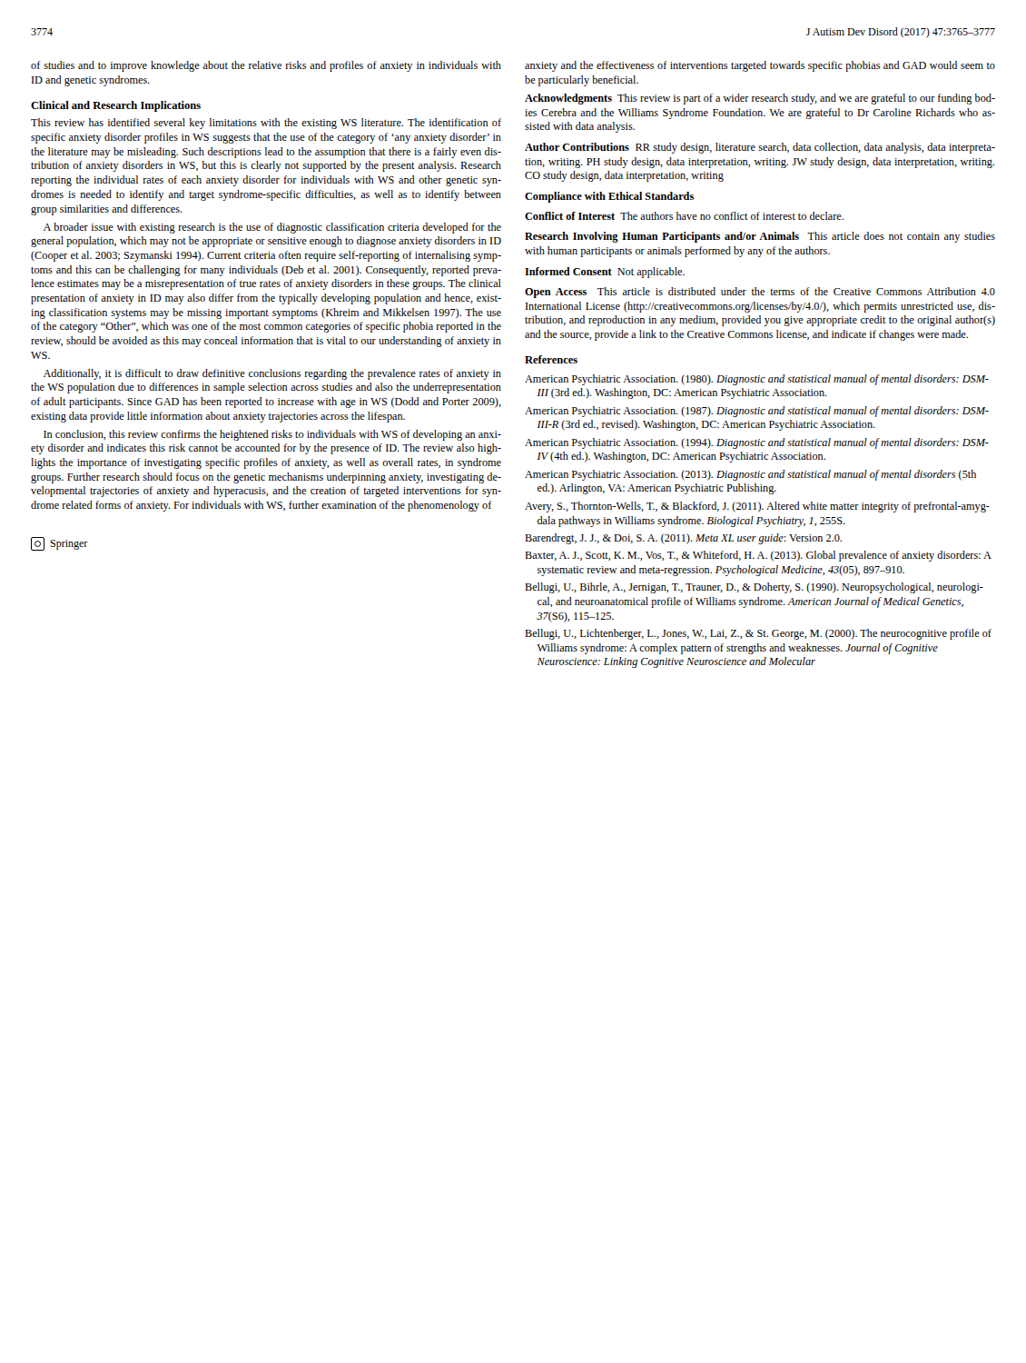3774 J Autism Dev Disord (2017) 47:3765–3777
of studies and to improve knowledge about the relative risks and profiles of anxiety in individuals with ID and genetic syndromes.
Clinical and Research Implications
This review has identified several key limitations with the existing WS literature. The identification of specific anxiety disorder profiles in WS suggests that the use of the category of ‘any anxiety disorder’ in the literature may be misleading. Such descriptions lead to the assumption that there is a fairly even distribution of anxiety disorders in WS, but this is clearly not supported by the present analysis. Research reporting the individual rates of each anxiety disorder for individuals with WS and other genetic syndromes is needed to identify and target syndrome-specific difficulties, as well as to identify between group similarities and differences.
A broader issue with existing research is the use of diagnostic classification criteria developed for the general population, which may not be appropriate or sensitive enough to diagnose anxiety disorders in ID (Cooper et al. 2003; Szymanski 1994). Current criteria often require self-reporting of internalising symptoms and this can be challenging for many individuals (Deb et al. 2001). Consequently, reported prevalence estimates may be a misrepresentation of true rates of anxiety disorders in these groups. The clinical presentation of anxiety in ID may also differ from the typically developing population and hence, existing classification systems may be missing important symptoms (Khreim and Mikkelsen 1997). The use of the category “Other”, which was one of the most common categories of specific phobia reported in the review, should be avoided as this may conceal information that is vital to our understanding of anxiety in WS.
Additionally, it is difficult to draw definitive conclusions regarding the prevalence rates of anxiety in the WS population due to differences in sample selection across studies and also the underrepresentation of adult participants. Since GAD has been reported to increase with age in WS (Dodd and Porter 2009), existing data provide little information about anxiety trajectories across the lifespan.
In conclusion, this review confirms the heightened risks to individuals with WS of developing an anxiety disorder and indicates this risk cannot be accounted for by the presence of ID. The review also highlights the importance of investigating specific profiles of anxiety, as well as overall rates, in syndrome groups. Further research should focus on the genetic mechanisms underpinning anxiety, investigating developmental trajectories of anxiety and hyperacusis, and the creation of targeted interventions for syndrome related forms of anxiety. For individuals with WS, further examination of the phenomenology of
Springer
anxiety and the effectiveness of interventions targeted towards specific phobias and GAD would seem to be particularly beneficial.
Acknowledgments This review is part of a wider research study, and we are grateful to our funding bodies Cerebra and the Williams Syndrome Foundation. We are grateful to Dr Caroline Richards who assisted with data analysis.
Author Contributions RR study design, literature search, data collection, data analysis, data interpretation, writing. PH study design, data interpretation, writing. JW study design, data interpretation, writing. CO study design, data interpretation, writing
Compliance with Ethical Standards
Conflict of Interest The authors have no conflict of interest to declare.
Research Involving Human Participants and/or Animals This article does not contain any studies with human participants or animals performed by any of the authors.
Informed Consent Not applicable.
Open Access This article is distributed under the terms of the Creative Commons Attribution 4.0 International License (http://creativecommons.org/licenses/by/4.0/), which permits unrestricted use, distribution, and reproduction in any medium, provided you give appropriate credit to the original author(s) and the source, provide a link to the Creative Commons license, and indicate if changes were made.
References
American Psychiatric Association. (1980). Diagnostic and statistical manual of mental disorders: DSM-III (3rd ed.). Washington, DC: American Psychiatric Association.
American Psychiatric Association. (1987). Diagnostic and statistical manual of mental disorders: DSM-III-R (3rd ed., revised). Washington, DC: American Psychiatric Association.
American Psychiatric Association. (1994). Diagnostic and statistical manual of mental disorders: DSM-IV (4th ed.). Washington, DC: American Psychiatric Association.
American Psychiatric Association. (2013). Diagnostic and statistical manual of mental disorders (5th ed.). Arlington, VA: American Psychiatric Publishing.
Avery, S., Thornton-Wells, T., & Blackford, J. (2011). Altered white matter integrity of prefrontal-amygdala pathways in Williams syndrome. Biological Psychiatry, 1, 255S.
Barendregt, J. J., & Doi, S. A. (2011). Meta XL user guide: Version 2.0.
Baxter, A. J., Scott, K. M., Vos, T., & Whiteford, H. A. (2013). Global prevalence of anxiety disorders: A systematic review and meta-regression. Psychological Medicine, 43(05), 897–910.
Bellugi, U., Bihrle, A., Jernigan, T., Trauner, D., & Doherty, S. (1990). Neuropsychological, neurological, and neuroanatomical profile of Williams syndrome. American Journal of Medical Genetics, 37(S6), 115–125.
Bellugi, U., Lichtenberger, L., Jones, W., Lai, Z., & St. George, M. (2000). The neurocognitive profile of Williams syndrome: A complex pattern of strengths and weaknesses. Journal of Cognitive Neuroscience: Linking Cognitive Neuroscience and Molecular